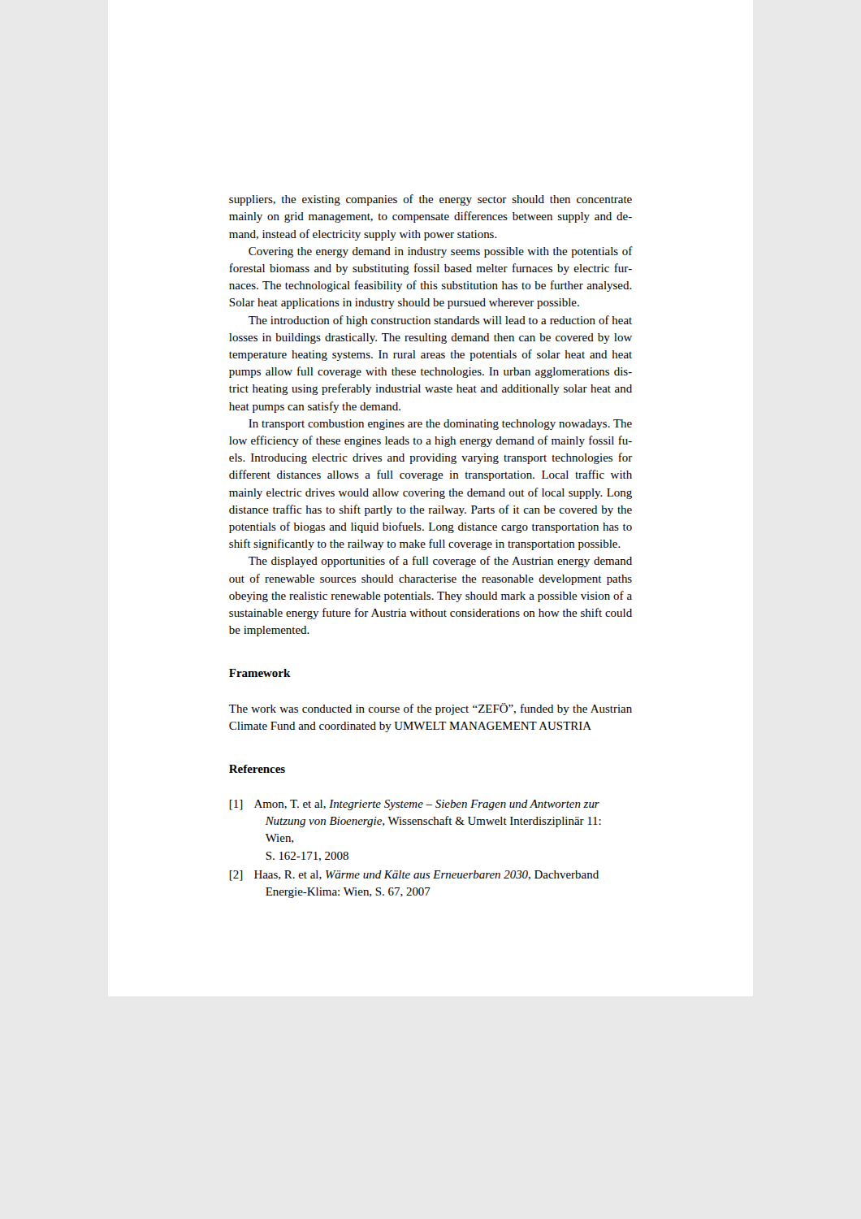suppliers, the existing companies of the energy sector should then concentrate mainly on grid management, to compensate differences between supply and demand, instead of electricity supply with power stations.
Covering the energy demand in industry seems possible with the potentials of forestal biomass and by substituting fossil based melter furnaces by electric furnaces. The technological feasibility of this substitution has to be further analysed. Solar heat applications in industry should be pursued wherever possible.
The introduction of high construction standards will lead to a reduction of heat losses in buildings drastically. The resulting demand then can be covered by low temperature heating systems. In rural areas the potentials of solar heat and heat pumps allow full coverage with these technologies. In urban agglomerations district heating using preferably industrial waste heat and additionally solar heat and heat pumps can satisfy the demand.
In transport combustion engines are the dominating technology nowadays. The low efficiency of these engines leads to a high energy demand of mainly fossil fuels. Introducing electric drives and providing varying transport technologies for different distances allows a full coverage in transportation. Local traffic with mainly electric drives would allow covering the demand out of local supply. Long distance traffic has to shift partly to the railway. Parts of it can be covered by the potentials of biogas and liquid biofuels. Long distance cargo transportation has to shift significantly to the railway to make full coverage in transportation possible.
The displayed opportunities of a full coverage of the Austrian energy demand out of renewable sources should characterise the reasonable development paths obeying the realistic renewable potentials. They should mark a possible vision of a sustainable energy future for Austria without considerations on how the shift could be implemented.
Framework
The work was conducted in course of the project “ZEFÖ”, funded by the Austrian Climate Fund and coordinated by UMWELT MANAGEMENT AUSTRIA
References
[1] Amon, T. et al, Integrierte Systeme – Sieben Fragen und Antworten zur Nutzung von Bioenergie, Wissenschaft & Umwelt Interdisziplinär 11: Wien, S. 162-171, 2008
[2] Haas, R. et al, Wärme und Kälte aus Erneuerbaren 2030, Dachverband Energie-Klima: Wien, S. 67, 2007